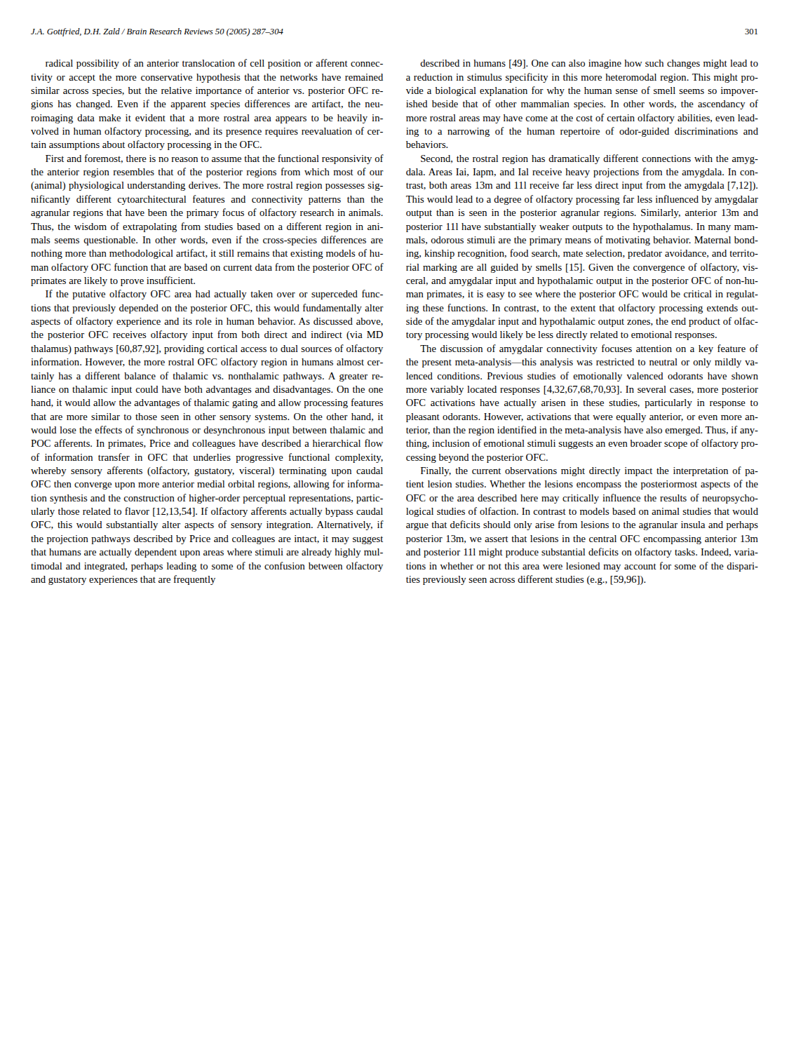J.A. Gottfried, D.H. Zald / Brain Research Reviews 50 (2005) 287–304 301
radical possibility of an anterior translocation of cell position or afferent connectivity or accept the more conservative hypothesis that the networks have remained similar across species, but the relative importance of anterior vs. posterior OFC regions has changed. Even if the apparent species differences are artifact, the neuroimaging data make it evident that a more rostral area appears to be heavily involved in human olfactory processing, and its presence requires reevaluation of certain assumptions about olfactory processing in the OFC.
First and foremost, there is no reason to assume that the functional responsivity of the anterior region resembles that of the posterior regions from which most of our (animal) physiological understanding derives. The more rostral region possesses significantly different cytoarchitectural features and connectivity patterns than the agranular regions that have been the primary focus of olfactory research in animals. Thus, the wisdom of extrapolating from studies based on a different region in animals seems questionable. In other words, even if the cross-species differences are nothing more than methodological artifact, it still remains that existing models of human olfactory OFC function that are based on current data from the posterior OFC of primates are likely to prove insufficient.
If the putative olfactory OFC area had actually taken over or superceded functions that previously depended on the posterior OFC, this would fundamentally alter aspects of olfactory experience and its role in human behavior. As discussed above, the posterior OFC receives olfactory input from both direct and indirect (via MD thalamus) pathways [60,87,92], providing cortical access to dual sources of olfactory information. However, the more rostral OFC olfactory region in humans almost certainly has a different balance of thalamic vs. nonthalamic pathways. A greater reliance on thalamic input could have both advantages and disadvantages. On the one hand, it would allow the advantages of thalamic gating and allow processing features that are more similar to those seen in other sensory systems. On the other hand, it would lose the effects of synchronous or desynchronous input between thalamic and POC afferents. In primates, Price and colleagues have described a hierarchical flow of information transfer in OFC that underlies progressive functional complexity, whereby sensory afferents (olfactory, gustatory, visceral) terminating upon caudal OFC then converge upon more anterior medial orbital regions, allowing for information synthesis and the construction of higher-order perceptual representations, particularly those related to flavor [12,13,54]. If olfactory afferents actually bypass caudal OFC, this would substantially alter aspects of sensory integration. Alternatively, if the projection pathways described by Price and colleagues are intact, it may suggest that humans are actually dependent upon areas where stimuli are already highly multimodal and integrated, perhaps leading to some of the confusion between olfactory and gustatory experiences that are frequently
described in humans [49]. One can also imagine how such changes might lead to a reduction in stimulus specificity in this more heteromodal region. This might provide a biological explanation for why the human sense of smell seems so impoverished beside that of other mammalian species. In other words, the ascendancy of more rostral areas may have come at the cost of certain olfactory abilities, even leading to a narrowing of the human repertoire of odor-guided discriminations and behaviors.
Second, the rostral region has dramatically different connections with the amygdala. Areas Iai, Iapm, and Ial receive heavy projections from the amygdala. In contrast, both areas 13m and 11l receive far less direct input from the amygdala [7,12]). This would lead to a degree of olfactory processing far less influenced by amygdalar output than is seen in the posterior agranular regions. Similarly, anterior 13m and posterior 11l have substantially weaker outputs to the hypothalamus. In many mammals, odorous stimuli are the primary means of motivating behavior. Maternal bonding, kinship recognition, food search, mate selection, predator avoidance, and territorial marking are all guided by smells [15]. Given the convergence of olfactory, visceral, and amygdalar input and hypothalamic output in the posterior OFC of non-human primates, it is easy to see where the posterior OFC would be critical in regulating these functions. In contrast, to the extent that olfactory processing extends outside of the amygdalar input and hypothalamic output zones, the end product of olfactory processing would likely be less directly related to emotional responses.
The discussion of amygdalar connectivity focuses attention on a key feature of the present meta-analysis—this analysis was restricted to neutral or only mildly valenced conditions. Previous studies of emotionally valenced odorants have shown more variably located responses [4,32,67,68,70,93]. In several cases, more posterior OFC activations have actually arisen in these studies, particularly in response to pleasant odorants. However, activations that were equally anterior, or even more anterior, than the region identified in the meta-analysis have also emerged. Thus, if anything, inclusion of emotional stimuli suggests an even broader scope of olfactory processing beyond the posterior OFC.
Finally, the current observations might directly impact the interpretation of patient lesion studies. Whether the lesions encompass the posteriormost aspects of the OFC or the area described here may critically influence the results of neuropsychological studies of olfaction. In contrast to models based on animal studies that would argue that deficits should only arise from lesions to the agranular insula and perhaps posterior 13m, we assert that lesions in the central OFC encompassing anterior 13m and posterior 11l might produce substantial deficits on olfactory tasks. Indeed, variations in whether or not this area were lesioned may account for some of the disparities previously seen across different studies (e.g., [59,96]).